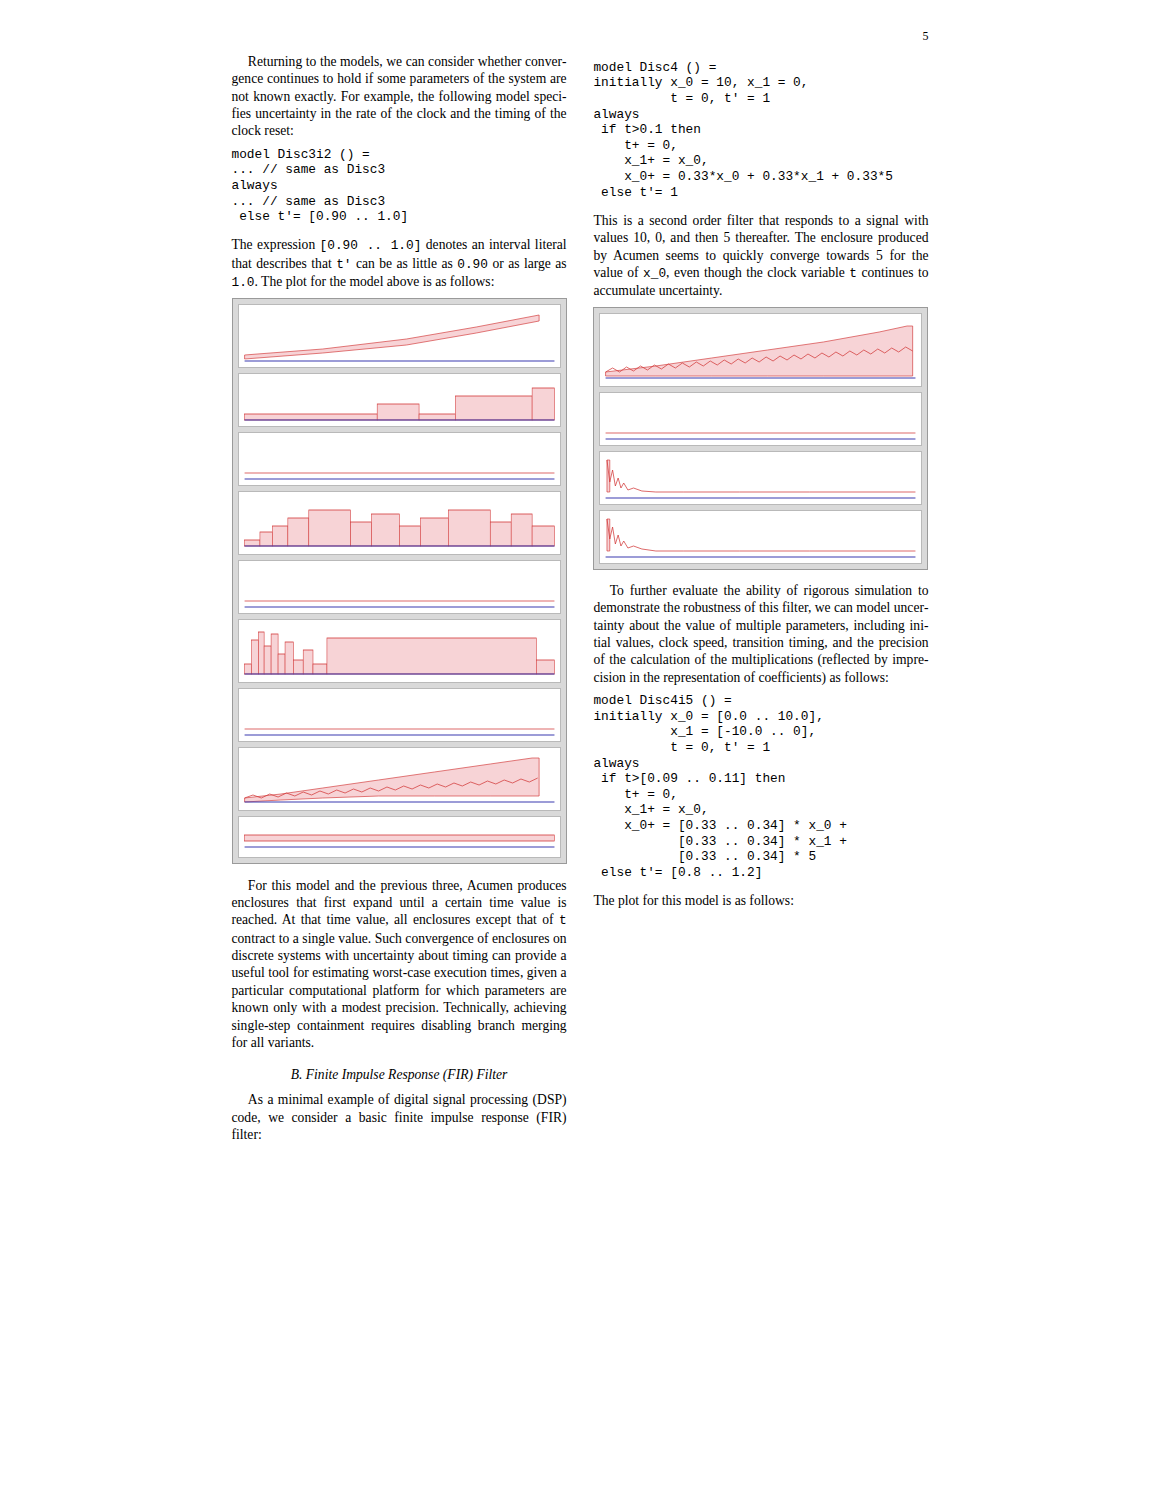5
Returning to the models, we can consider whether convergence continues to hold if some parameters of the system are not known exactly. For example, the following model specifies uncertainty in the rate of the clock and the timing of the clock reset:
model Disc3i2 () =
... // same as Disc3
always
... // same as Disc3
 else t'= [0.90 .. 1.0]
The expression [0.90 .. 1.0] denotes an interval literal that describes that t' can be as little as 0.90 or as large as 1.0. The plot for the model above is as follows:
For this model and the previous three, Acumen produces enclosures that first expand until a certain time value is reached. At that time value, all enclosures except that of t contract to a single value. Such convergence of enclosures on discrete systems with uncertainty about timing can provide a useful tool for estimating worst-case execution times, given a particular computational platform for which parameters are known only with a modest precision. Technically, achieving single-step containment requires disabling branch merging for all variants.
B. Finite Impulse Response (FIR) Filter
As a minimal example of digital signal processing (DSP) code, we consider a basic finite impulse response (FIR) filter:
model Disc4 () =
initially x_0 = 10, x_1 = 0,
          t = 0, t' = 1
always
 if t>0.1 then
    t+ = 0,
    x_1+ = x_0,
    x_0+ = 0.33*x_0 + 0.33*x_1 + 0.33*5
 else t'= 1
This is a second order filter that responds to a signal with values 10, 0, and then 5 thereafter. The enclosure produced by Acumen seems to quickly converge towards 5 for the value of x_0, even though the clock variable t continues to accumulate uncertainty.
To further evaluate the ability of rigorous simulation to demonstrate the robustness of this filter, we can model uncertainty about the value of multiple parameters, including initial values, clock speed, transition timing, and the precision of the calculation of the multiplications (reflected by imprecision in the representation of coefficients) as follows:
model Disc4i5 () =
initially x_0 = [0.0 .. 10.0],
          x_1 = [-10.0 .. 0],
          t = 0, t' = 1
always
 if t>[0.09 .. 0.11] then
    t+ = 0,
    x_1+ = x_0,
    x_0+ = [0.33 .. 0.34] * x_0 +
           [0.33 .. 0.34] * x_1 +
           [0.33 .. 0.34] * 5
 else t'= [0.8 .. 1.2]
The plot for this model is as follows: